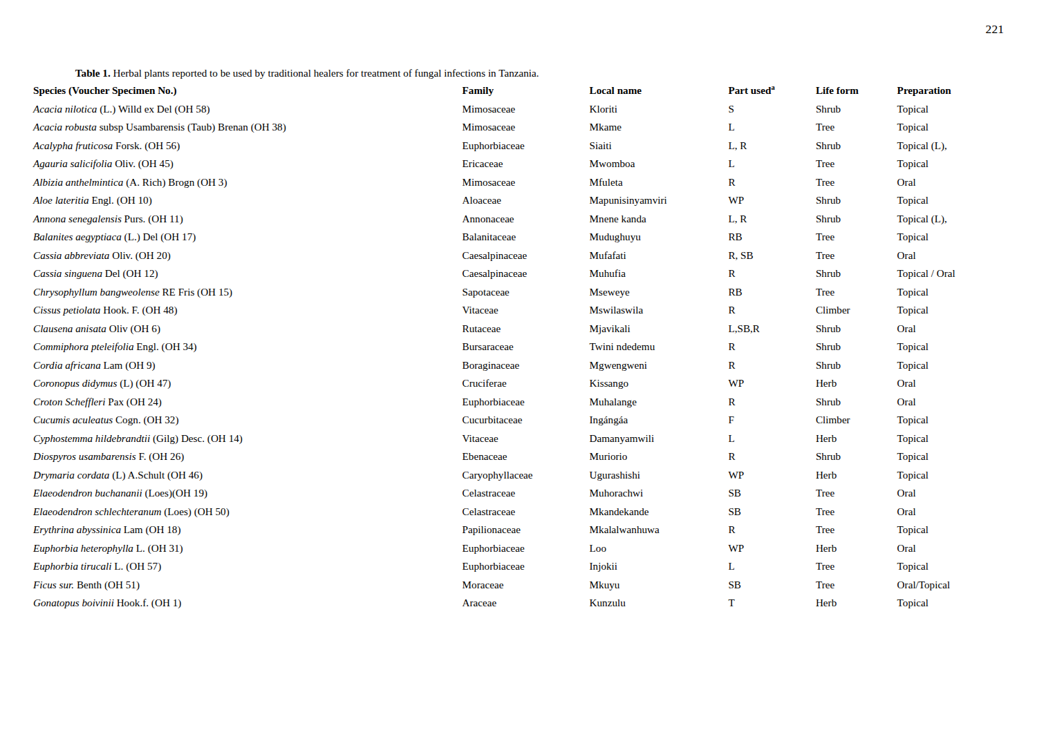221
Table 1. Herbal plants reported to be used by traditional healers for treatment of fungal infections in Tanzania.
| Species (Voucher Specimen No.) | Family | Local name | Part used a | Life form | Preparation |
| --- | --- | --- | --- | --- | --- |
| Acacia nilotica (L.) Willd ex Del (OH 58) | Mimosaceae | Kloriti | S | Shrub | Topical |
| Acacia robusta subsp Usambarensis (Taub) Brenan (OH 38) | Mimosaceae | Mkame | L | Tree | Topical |
| Acalypha fruticosa Forsk. (OH 56) | Euphorbiaceae | Siaiti | L, R | Shrub | Topical (L), |
| Agauria salicifolia Oliv. (OH 45) | Ericaceae | Mwomboa | L | Tree | Topical |
| Albizia anthelmintica (A. Rich) Brogn (OH 3) | Mimosaceae | Mfuleta | R | Tree | Oral |
| Aloe lateritia Engl. (OH 10) | Aloaceae | Mapunisinyamviri | WP | Shrub | Topical |
| Annona senegalensis Purs. (OH 11) | Annonaceae | Mnene kanda | L, R | Shrub | Topical (L), |
| Balanites aegyptiaca (L.) Del (OH 17) | Balanitaceae | Mudughuyu | RB | Tree | Topical |
| Cassia abbreviata Oliv. (OH 20) | Caesalpinaceae | Mufafati | R, SB | Tree | Oral |
| Cassia singuena Del (OH 12) | Caesalpinaceae | Muhufia | R | Shrub | Topical / Oral |
| Chrysophyllum bangweolense RE Fris (OH 15) | Sapotaceae | Mseweye | RB | Tree | Topical |
| Cissus petiolata Hook. F. (OH 48) | Vitaceae | Mswilaswila | R | Climber | Topical |
| Clausena anisata Oliv (OH 6) | Rutaceae | Mjavikali | L,SB,R | Shrub | Oral |
| Commiphora pteleifolia Engl. (OH 34) | Bursaraceae | Twini ndedemu | R | Shrub | Topical |
| Cordia africana Lam (OH 9) | Boraginaceae | Mgwengweni | R | Shrub | Topical |
| Coronopus didymus (L) (OH 47) | Cruciferae | Kissango | WP | Herb | Oral |
| Croton Scheffleri Pax (OH 24) | Euphorbiaceae | Muhalange | R | Shrub | Oral |
| Cucumis aculeatus Cogn. (OH 32) | Cucurbitaceae | Ingángáa | F | Climber | Topical |
| Cyphostemma hildebrandtii (Gilg) Desc. (OH 14) | Vitaceae | Damanyamwili | L | Herb | Topical |
| Diospyros usambarensis F. (OH 26) | Ebenaceae | Muriorio | R | Shrub | Topical |
| Drymaria cordata (L) A.Schult (OH 46) | Caryophyllaceae | Ugurashishi | WP | Herb | Topical |
| Elaeodendron buchananii (Loes)(OH 19) | Celastraceae | Muhorachwi | SB | Tree | Oral |
| Elaeodendron schlechteranum (Loes) (OH 50) | Celastraceae | Mkandekande | SB | Tree | Oral |
| Erythrina abyssinica Lam (OH 18) | Papilionaceae | Mkalalwanhuwa | R | Tree | Topical |
| Euphorbia heterophylla L. (OH 31) | Euphorbiaceae | Loo | WP | Herb | Oral |
| Euphorbia tirucali L. (OH 57) | Euphorbiaceae | Injokii | L | Tree | Topical |
| Ficus sur. Benth (OH 51) | Moraceae | Mkuyu | SB | Tree | Oral/Topical |
| Gonatopus boivinii Hook.f. (OH 1) | Araceae | Kunzulu | T | Herb | Topical |